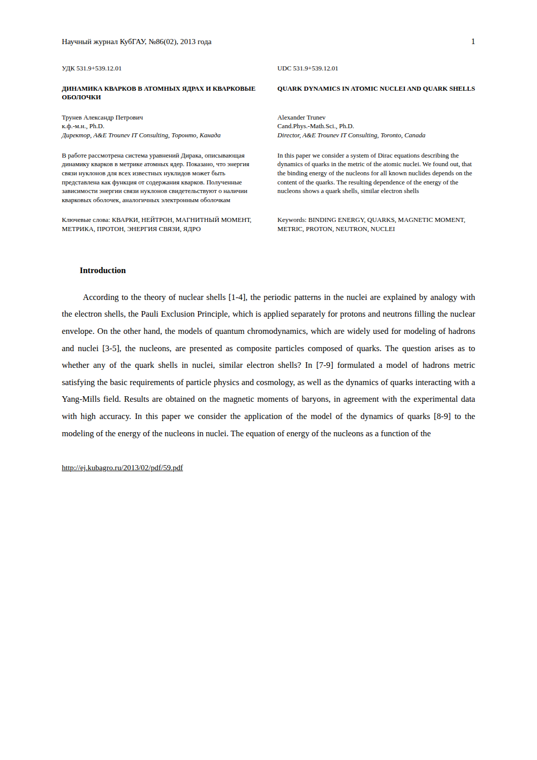Научный журнал КубГАУ, №86(02), 2013 года 1
УДК 531.9+539.12.01
UDC 531.9+539.12.01
ДИНАМИКА КВАРКОВ В АТОМНЫХ ЯДРАХ И КВАРКОВЫЕ ОБОЛОЧКИ
QUARK DYNAMICS IN ATOMIC NUCLEI AND QUARK SHELLS
Трунев Александр Петрович
к.ф.-м.н., Ph.D.
Директор, A&E Trounev IT Consulting, Торонто, Канада
Alexander Trunev
Cand.Phys.-Math.Sci., Ph.D.
Director, A&E Trounev IT Consulting, Toronto, Canada
В работе рассмотрена система уравнений Дирака, описывающая динамику кварков в метрике атомных ядер. Показано, что энергия связи нуклонов для всех известных нуклидов может быть представлена как функция от содержания кварков. Полученные зависимости энергии связи нуклонов свидетельствуют о наличии кварковых оболочек, аналогичных электронным оболочкам
In this paper we consider a system of Dirac equations describing the dynamics of quarks in the metric of the atomic nuclei. We found out, that the binding energy of the nucleons for all known nuclides depends on the content of the quarks. The resulting dependence of the energy of the nucleons shows a quark shells, similar electron shells
Ключевые слова: КВАРКИ, НЕЙТРОН, МАГНИТНЫЙ МОМЕНТ, МЕТРИКА, ПРОТОН, ЭНЕРГИЯ СВЯЗИ, ЯДРО
Keywords: BINDING ENERGY, QUARKS, MAGNETIC MOMENT, METRIC, PROTON, NEUTRON, NUCLEI
Introduction
According to the theory of nuclear shells [1-4], the periodic patterns in the nuclei are explained by analogy with the electron shells, the Pauli Exclusion Principle, which is applied separately for protons and neutrons filling the nuclear envelope. On the other hand, the models of quantum chromodynamics, which are widely used for modeling of hadrons and nuclei [3-5], the nucleons, are presented as composite particles composed of quarks. The question arises as to whether any of the quark shells in nuclei, similar electron shells? In [7-9] formulated a model of hadrons metric satisfying the basic requirements of particle physics and cosmology, as well as the dynamics of quarks interacting with a Yang-Mills field. Results are obtained on the magnetic moments of baryons, in agreement with the experimental data with high accuracy. In this paper we consider the application of the model of the dynamics of quarks [8-9] to the modeling of the energy of the nucleons in nuclei. The equation of energy of the nucleons as a function of the
http://ej.kubagro.ru/2013/02/pdf/59.pdf